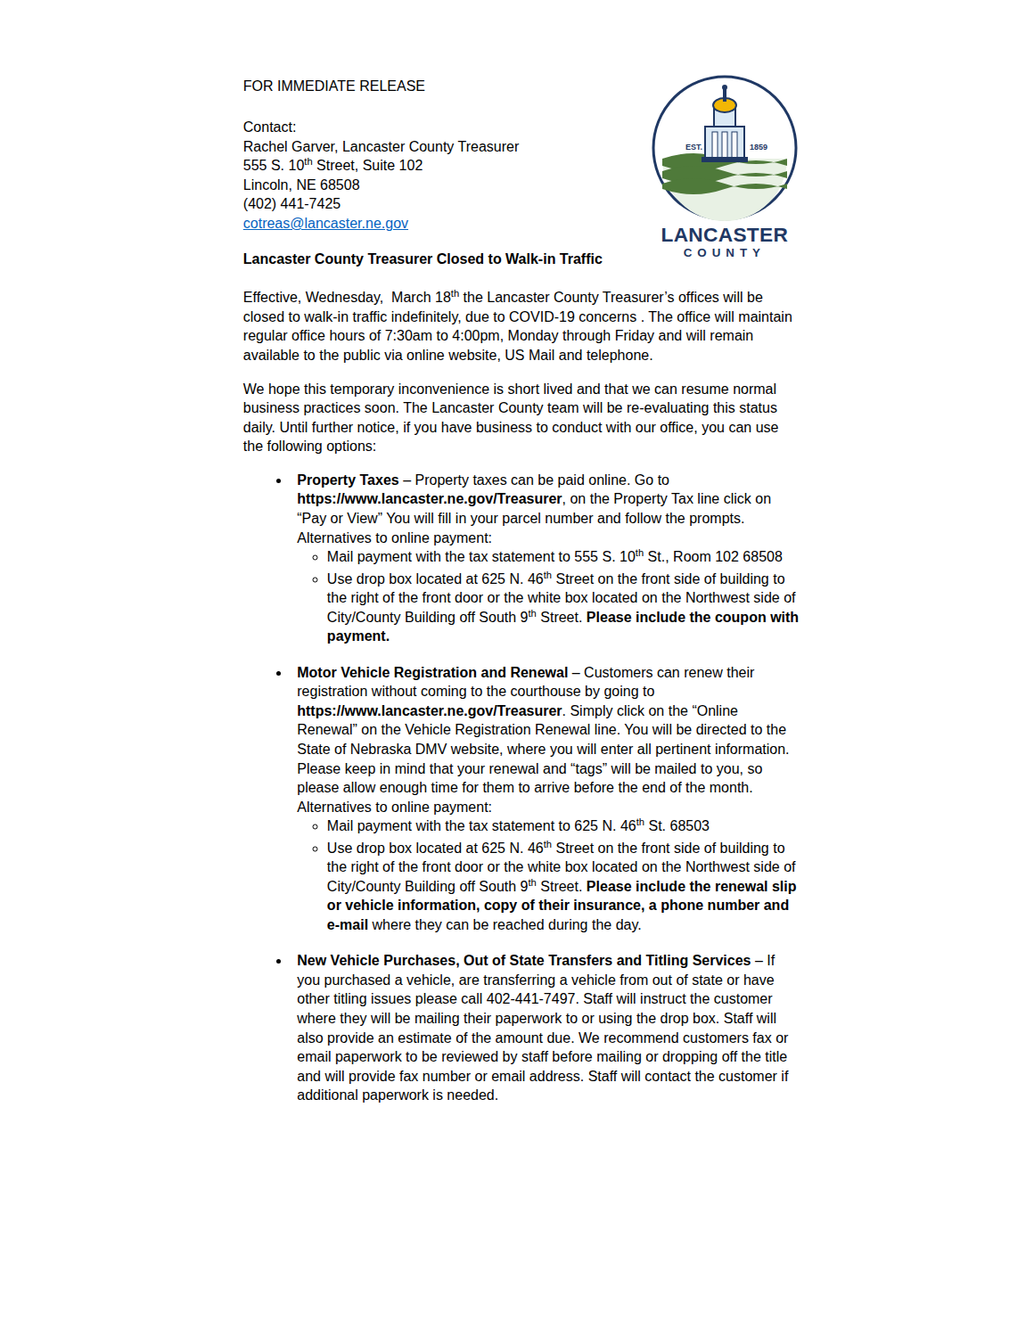EST. 1859
LANCASTER COUNTY
FOR IMMEDIATE RELEASE
Contact:
Rachel Garver, Lancaster County Treasurer
555 S. 10th Street, Suite 102
Lincoln, NE 68508
(402) 441-7425
cotreas@lancaster.ne.gov
Lancaster County Treasurer Closed to Walk-in Traffic
Effective, Wednesday, March 18th the Lancaster County Treasurer’s offices will be closed to walk-in traffic indefinitely, due to COVID-19 concerns . The office will maintain regular office hours of 7:30am to 4:00pm, Monday through Friday and will remain available to the public via online website, US Mail and telephone.
We hope this temporary inconvenience is short lived and that we can resume normal business practices soon. The Lancaster County team will be re-evaluating this status daily. Until further notice, if you have business to conduct with our office, you can use the following options:
Property Taxes – Property taxes can be paid online. Go to https://www.lancaster.ne.gov/Treasurer, on the Property Tax line click on “Pay or View” You will fill in your parcel number and follow the prompts.
Alternatives to online payment:
Mail payment with the tax statement to 555 S. 10th St., Room 102 68508
Use drop box located at 625 N. 46th Street on the front side of building to the right of the front door or the white box located on the Northwest side of City/County Building off South 9th Street. Please include the coupon with payment.
Motor Vehicle Registration and Renewal – Customers can renew their registration without coming to the courthouse by going to https://www.lancaster.ne.gov/Treasurer. Simply click on the “Online Renewal” on the Vehicle Registration Renewal line. You will be directed to the State of Nebraska DMV website, where you will enter all pertinent information. Please keep in mind that your renewal and “tags” will be mailed to you, so please allow enough time for them to arrive before the end of the month.
Alternatives to online payment:
Mail payment with the tax statement to 625 N. 46th St. 68503
Use drop box located at 625 N. 46th Street on the front side of building to the right of the front door or the white box located on the Northwest side of City/County Building off South 9th Street. Please include the renewal slip or vehicle information, copy of their insurance, a phone number and e-mail where they can be reached during the day.
New Vehicle Purchases, Out of State Transfers and Titling Services – If you purchased a vehicle, are transferring a vehicle from out of state or have other titling issues please call 402-441-7497. Staff will instruct the customer where they will be mailing their paperwork to or using the drop box. Staff will also provide an estimate of the amount due. We recommend customers fax or email paperwork to be reviewed by staff before mailing or dropping off the title and will provide fax number or email address. Staff will contact the customer if additional paperwork is needed.